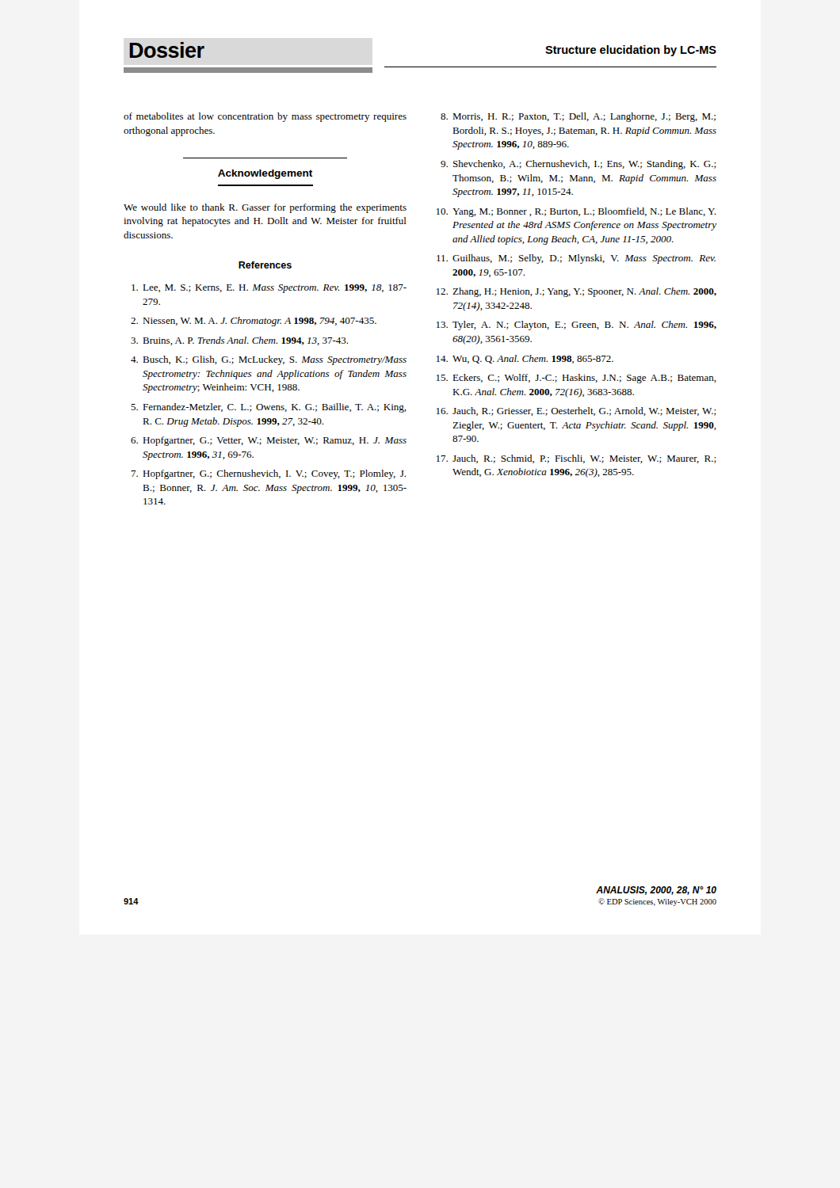Dossier
Structure elucidation by LC-MS
of metabolites at low concentration by mass spectrometry requires orthogonal approches.
Acknowledgement
We would like to thank R. Gasser for performing the experiments involving rat hepatocytes and H. Dollt and W. Meister for fruitful discussions.
References
Lee, M. S.; Kerns, E. H. Mass Spectrom. Rev. 1999, 18, 187-279.
Niessen, W. M. A. J. Chromatogr. A 1998, 794, 407-435.
Bruins, A. P. Trends Anal. Chem. 1994, 13, 37-43.
Busch, K.; Glish, G.; McLuckey, S. Mass Spectrometry/Mass Spectrometry: Techniques and Applications of Tandem Mass Spectrometry; Weinheim: VCH, 1988.
Fernandez-Metzler, C. L.; Owens, K. G.; Baillie, T. A.; King, R. C. Drug Metab. Dispos. 1999, 27, 32-40.
Hopfgartner, G.; Vetter, W.; Meister, W.; Ramuz, H. J. Mass Spectrom. 1996, 31, 69-76.
Hopfgartner, G.; Chernushevich, I. V.; Covey, T.; Plomley, J. B.; Bonner, R. J. Am. Soc. Mass Spectrom. 1999, 10, 1305-1314.
Morris, H. R.; Paxton, T.; Dell, A.; Langhorne, J.; Berg, M.; Bordoli, R. S.; Hoyes, J.; Bateman, R. H. Rapid Commun. Mass Spectrom. 1996, 10, 889-96.
Shevchenko, A.; Chernushevich, I.; Ens, W.; Standing, K. G.; Thomson, B.; Wilm, M.; Mann, M. Rapid Commun. Mass Spectrom. 1997, 11, 1015-24.
Yang, M.; Bonner , R.; Burton, L.; Bloomfield, N.; Le Blanc, Y. Presented at the 48rd ASMS Conference on Mass Spectrometry and Allied topics, Long Beach, CA, June 11-15, 2000.
Guilhaus, M.; Selby, D.; Mlynski, V. Mass Spectrom. Rev. 2000, 19, 65-107.
Zhang, H.; Henion, J.; Yang, Y.; Spooner, N. Anal. Chem. 2000, 72(14), 3342-2248.
Tyler, A. N.; Clayton, E.; Green, B. N. Anal. Chem. 1996, 68(20), 3561-3569.
Wu, Q. Q. Anal. Chem. 1998, 865-872.
Eckers, C.; Wolff, J.-C.; Haskins, J.N.; Sage A.B.; Bateman, K.G. Anal. Chem. 2000, 72(16), 3683-3688.
Jauch, R.; Griesser, E.; Oesterhelt, G.; Arnold, W.; Meister, W.; Ziegler, W.; Guentert, T. Acta Psychiatr. Scand. Suppl. 1990, 87-90.
Jauch, R.; Schmid, P.; Fischli, W.; Meister, W.; Maurer, R.; Wendt, G. Xenobiotica 1996, 26(3), 285-95.
914
ANALUSIS, 2000, 28, N° 10
© EDP Sciences, Wiley-VCH 2000